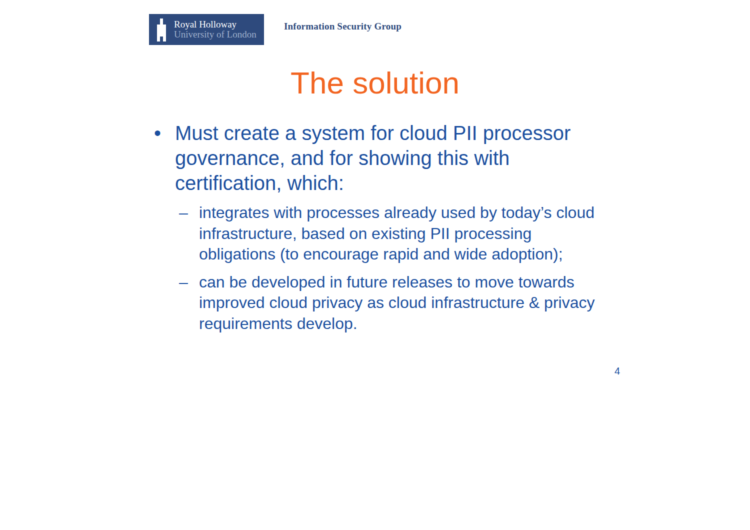Royal Holloway
University of London
Information Security Group
The solution
Must create a system for cloud PII processor governance, and for showing this with certification, which:
integrates with processes already used by today’s cloud infrastructure, based on existing PII processing obligations (to encourage rapid and wide adoption);
can be developed in future releases to move towards improved cloud privacy as cloud infrastructure & privacy requirements develop.
4